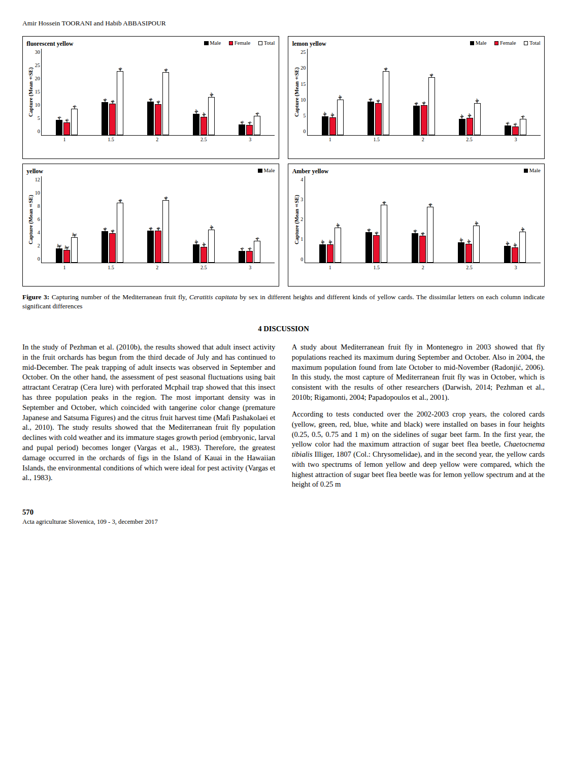Amir Hossein TOORANI and Habib ABBASIPOUR
fluorescent yellow Male Female Total
Capture (Mean±SE)
302520151050
c
c
c
a
a
a
a
a
a
b
b
b
c
c
c
11.522.53
lemon yellow Male Female Total
Capture (Mean±SE)
2520151050
b
b
b
a
a
a
a
a
a
b
b
b
c
c
c
11.522.53
yellow Male
Capture (Mean±SE)
121086420
bc
bc
bc
a
a
a
a
a
a
b
b
b
c
c
c
11.522.53
Amber yellow Male
Capture (Mean±SE)
43210
b
b
b
a
a
a
a
a
a
b
b
b
b
b
b
11.522.53
Figure 3: Capturing number of the Mediterranean fruit fly, Ceratitis capitata by sex in different heights and different kinds of yellow cards. The dissimilar letters on each column indicate significant differences
4 DISCUSSION
In the study of Pezhman et al. (2010b), the results showed that adult insect activity in the fruit orchards has begun from the third decade of July and has continued to mid-December. The peak trapping of adult insects was observed in September and October. On the other hand, the assessment of pest seasonal fluctuations using bait attractant Ceratrap (Cera lure) with perforated Mcphail trap showed that this insect has three population peaks in the region. The most important density was in September and October, which coincided with tangerine color change (premature Japanese and Satsuma Figures) and the citrus fruit harvest time (Mafi Pashakolaei et al., 2010). The study results showed that the Mediterranean fruit fly population declines with cold weather and its immature stages growth period (embryonic, larval and pupal period) becomes longer (Vargas et al., 1983). Therefore, the greatest damage occurred in the orchards of figs in the Island of Kauai in the Hawaiian Islands, the environmental conditions of which were ideal for pest activity (Vargas et al., 1983).
A study about Mediterranean fruit fly in Montenegro in 2003 showed that fly populations reached its maximum during September and October. Also in 2004, the maximum population found from late October to mid-November (Radonjić, 2006). In this study, the most capture of Mediterranean fruit fly was in October, which is consistent with the results of other researchers (Darwish, 2014; Pezhman et al., 2010b; Rigamonti, 2004; Papadopoulos et al., 2001).
According to tests conducted over the 2002-2003 crop years, the colored cards (yellow, green, red, blue, white and black) were installed on bases in four heights (0.25, 0.5, 0.75 and 1 m) on the sidelines of sugar beet farm. In the first year, the yellow color had the maximum attraction of sugar beet flea beetle, Chaetocnema tibialis Illiger, 1807 (Col.: Chrysomelidae), and in the second year, the yellow cards with two spectrums of lemon yellow and deep yellow were compared, which the highest attraction of sugar beet flea beetle was for lemon yellow spectrum and at the height of 0.25 m
570
Acta agriculturae Slovenica, 109 - 3, december 2017